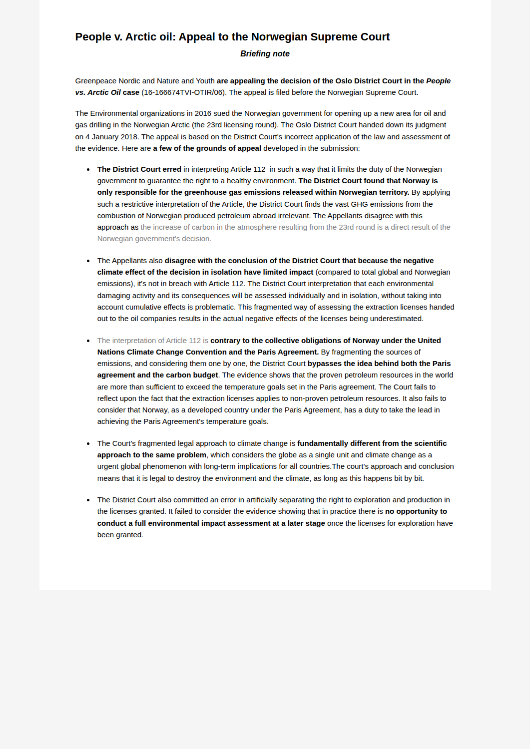People v. Arctic oil: Appeal to the Norwegian Supreme Court
Briefing note
Greenpeace Nordic and Nature and Youth are appealing the decision of the Oslo District Court in the People vs. Arctic Oil case (16-166674TVI-OTIR/06). The appeal is filed before the Norwegian Supreme Court.
The Environmental organizations in 2016 sued the Norwegian government for opening up a new area for oil and gas drilling in the Norwegian Arctic (the 23rd licensing round). The Oslo District Court handed down its judgment on 4 January 2018. The appeal is based on the District Court's incorrect application of the law and assessment of the evidence. Here are a few of the grounds of appeal developed in the submission:
The District Court erred in interpreting Article 112 in such a way that it limits the duty of the Norwegian government to guarantee the right to a healthy environment. The District Court found that Norway is only responsible for the greenhouse gas emissions released within Norwegian territory. By applying such a restrictive interpretation of the Article, the District Court finds the vast GHG emissions from the combustion of Norwegian produced petroleum abroad irrelevant. The Appellants disagree with this approach as the increase of carbon in the atmosphere resulting from the 23rd round is a direct result of the Norwegian government's decision.
The Appellants also disagree with the conclusion of the District Court that because the negative climate effect of the decision in isolation have limited impact (compared to total global and Norwegian emissions), it's not in breach with Article 112. The District Court interpretation that each environmental damaging activity and its consequences will be assessed individually and in isolation, without taking into account cumulative effects is problematic. This fragmented way of assessing the extraction licenses handed out to the oil companies results in the actual negative effects of the licenses being underestimated.
The interpretation of Article 112 is contrary to the collective obligations of Norway under the United Nations Climate Change Convention and the Paris Agreement. By fragmenting the sources of emissions, and considering them one by one, the District Court bypasses the idea behind both the Paris agreement and the carbon budget. The evidence shows that the proven petroleum resources in the world are more than sufficient to exceed the temperature goals set in the Paris agreement. The Court fails to reflect upon the fact that the extraction licenses applies to non-proven petroleum resources. It also fails to consider that Norway, as a developed country under the Paris Agreement, has a duty to take the lead in achieving the Paris Agreement's temperature goals.
The Court's fragmented legal approach to climate change is fundamentally different from the scientific approach to the same problem, which considers the globe as a single unit and climate change as a urgent global phenomenon with long-term implications for all countries.The court's approach and conclusion means that it is legal to destroy the environment and the climate, as long as this happens bit by bit.
The District Court also committed an error in artificially separating the right to exploration and production in the licenses granted. It failed to consider the evidence showing that in practice there is no opportunity to conduct a full environmental impact assessment at a later stage once the licenses for exploration have been granted.